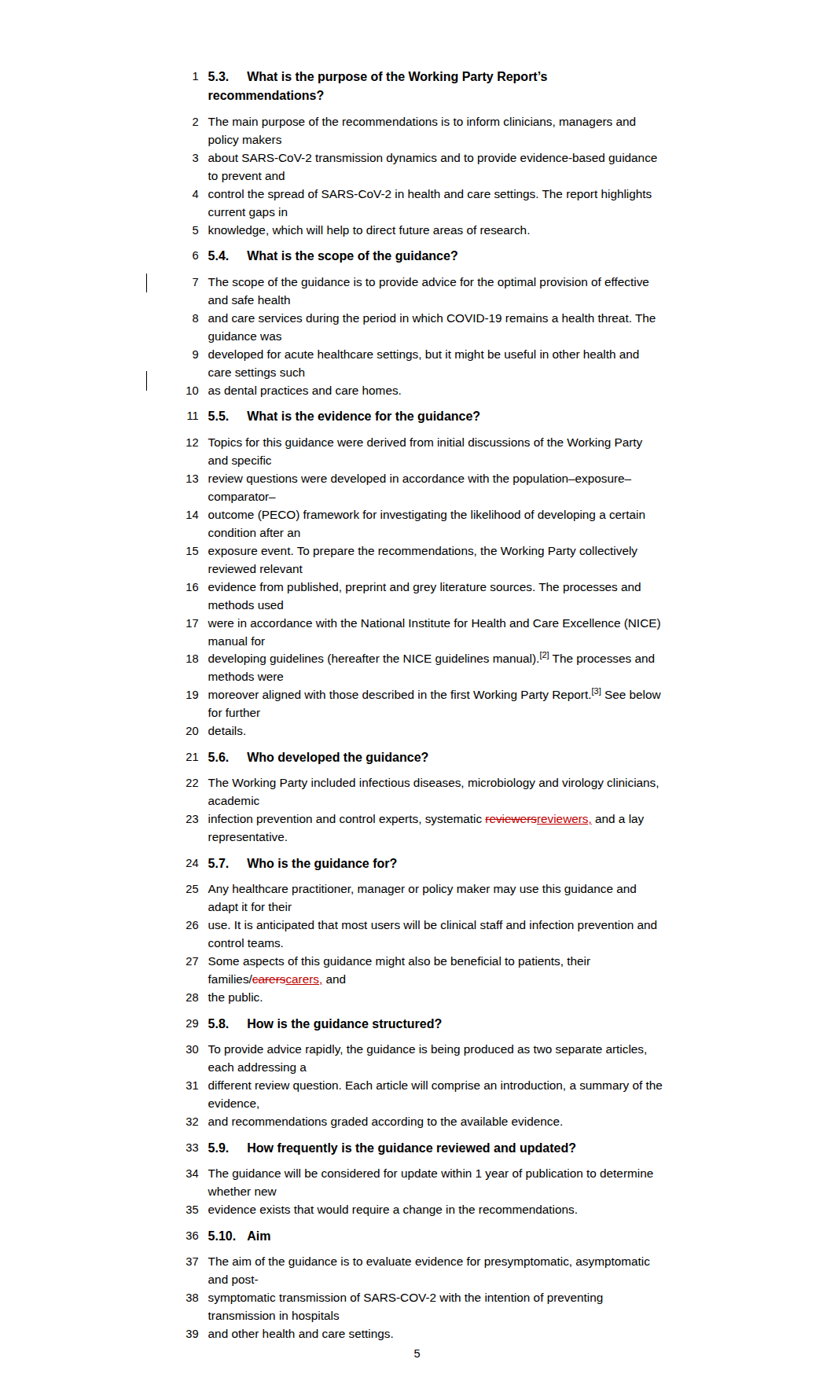5.3. What is the purpose of the Working Party Report’s recommendations?
The main purpose of the recommendations is to inform clinicians, managers and policy makers
about SARS-CoV-2 transmission dynamics and to provide evidence-based guidance to prevent and
control the spread of SARS-CoV-2 in health and care settings. The report highlights current gaps in
knowledge, which will help to direct future areas of research.
5.4. What is the scope of the guidance?
The scope of the guidance is to provide advice for the optimal provision of effective and safe health
and care services during the period in which COVID-19 remains a health threat. The guidance was
developed for acute healthcare settings, but it might be useful in other health and care settings such
as dental practices and care homes.
5.5. What is the evidence for the guidance?
Topics for this guidance were derived from initial discussions of the Working Party and specific
review questions were developed in accordance with the population–exposure–comparator–
outcome (PECO) framework for investigating the likelihood of developing a certain condition after an
exposure event. To prepare the recommendations, the Working Party collectively reviewed relevant
evidence from published, preprint and grey literature sources. The processes and methods used
were in accordance with the National Institute for Health and Care Excellence (NICE) manual for
developing guidelines (hereafter the NICE guidelines manual).[2] The processes and methods were
moreover aligned with those described in the first Working Party Report.[3] See below for further
details.
5.6. Who developed the guidance?
The Working Party included infectious diseases, microbiology and virology clinicians, academic
infection prevention and control experts, systematic reviewers reviewers, and a lay representative.
5.7. Who is the guidance for?
Any healthcare practitioner, manager or policy maker may use this guidance and adapt it for their
use. It is anticipated that most users will be clinical staff and infection prevention and control teams.
Some aspects of this guidance might also be beneficial to patients, their families/carers carers, and
the public.
5.8. How is the guidance structured?
To provide advice rapidly, the guidance is being produced as two separate articles, each addressing a
different review question. Each article will comprise an introduction, a summary of the evidence,
and recommendations graded according to the available evidence.
5.9. How frequently is the guidance reviewed and updated?
The guidance will be considered for update within 1 year of publication to determine whether new
evidence exists that would require a change in the recommendations.
5.10. Aim
The aim of the guidance is to evaluate evidence for presymptomatic, asymptomatic and post-
symptomatic transmission of SARS-COV-2 with the intention of preventing transmission in hospitals
and other health and care settings.
5